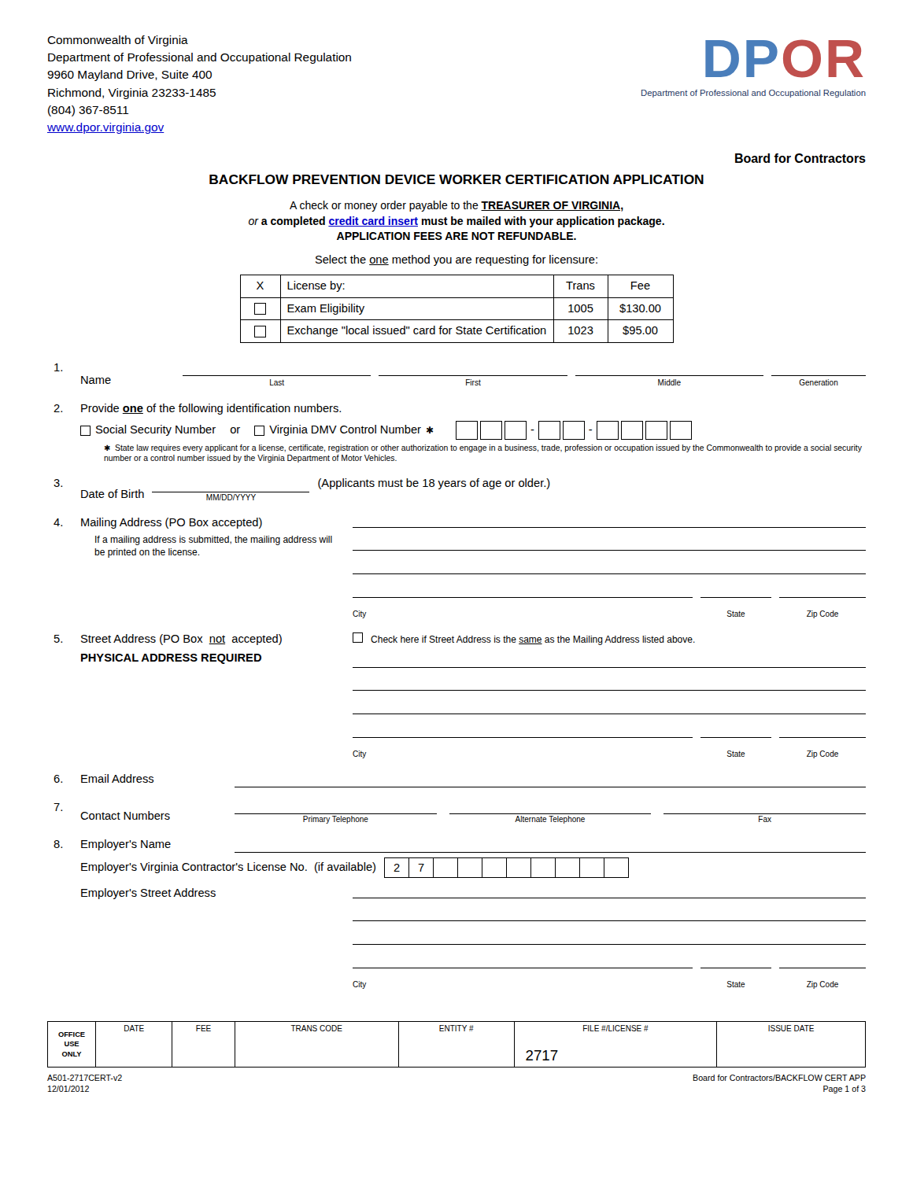Commonwealth of Virginia
Department of Professional and Occupational Regulation
9960 Mayland Drive, Suite 400
Richmond, Virginia 23233-1485
(804) 367-8511
www.dpor.virginia.gov
DPOR
Department of Professional and Occupational Regulation
Board for Contractors
BACKFLOW PREVENTION DEVICE WORKER CERTIFICATION APPLICATION
A check or money order payable to the TREASURER OF VIRGINIA,
or a completed credit card insert must be mailed with your application package.
APPLICATION FEES ARE NOT REFUNDABLE.
Select the one method you are requesting for licensure:
| X | License by: | Trans | Fee |
| | Exam Eligibility | 1005 | $130.00 |
| | Exchange "local issued" card for State Certification | 1023 | $95.00 |
1.
Name
Last
First
Middle
Generation
2. Provide one of the following identification numbers.
Social Security Number or Virginia DMV Control Number✱ - -
✱State law requires every applicant for a license, certificate, registration or other authorization to engage in a business, trade, profession or occupation issued by the Commonwealth to provide a social security number or a control number issued by the Virginia Department of Motor Vehicles.
3.
Date of Birth
MM/DD/YYYY
(Applicants must be 18 years of age or older.)
4.
Mailing Address (PO Box accepted)
If a mailing address is submitted, the mailing address will be printed on the license.
City
State
Zip Code
5.
Street Address (PO Box not accepted)
PHYSICAL ADDRESS REQUIRED
Check here if Street Address is the same as the Mailing Address listed above.
City
State
Zip Code
6.
Email Address
7.
Contact Numbers
Primary Telephone
Alternate Telephone
Fax
8.
Employer's Name
Employer's Virginia Contractor's License No. (if available)
27
Employer's Street Address
City
State
Zip Code
| OFFICE USE ONLY | DATE | FEE | TRANS CODE | ENTITY # | FILE #/LICENSE # 2717 | ISSUE DATE |
A501-2717CERT-v2
12/01/2012
Board for Contractors/BACKFLOW CERT APP
Page 1 of 3